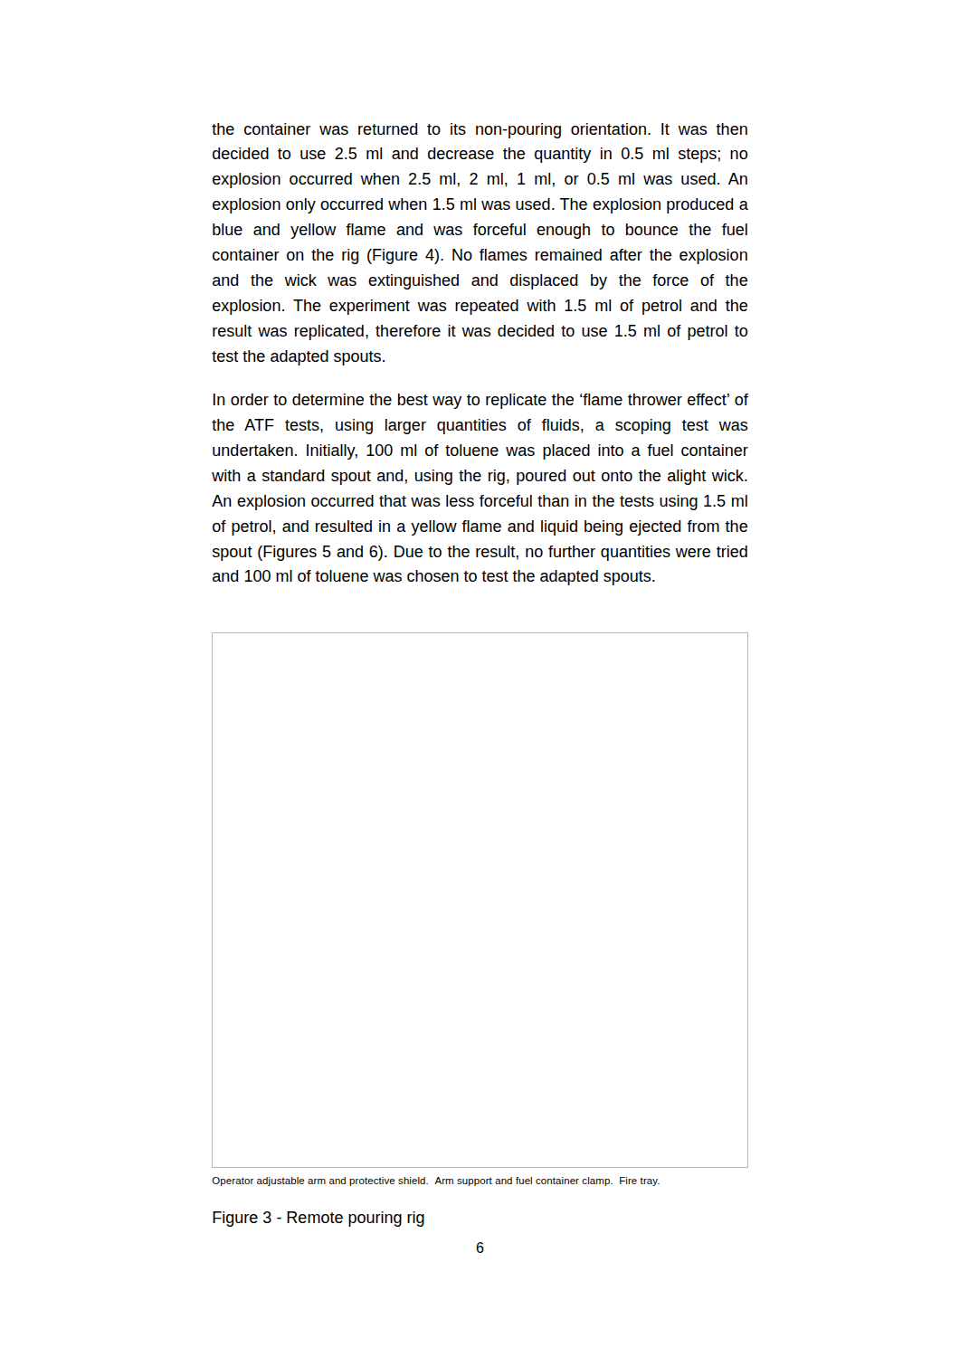the container was returned to its non-pouring orientation. It was then decided to use 2.5 ml and decrease the quantity in 0.5 ml steps; no explosion occurred when 2.5 ml, 2 ml, 1 ml, or 0.5 ml was used. An explosion only occurred when 1.5 ml was used. The explosion produced a blue and yellow flame and was forceful enough to bounce the fuel container on the rig (Figure 4). No flames remained after the explosion and the wick was extinguished and displaced by the force of the explosion. The experiment was repeated with 1.5 ml of petrol and the result was replicated, therefore it was decided to use 1.5 ml of petrol to test the adapted spouts.
In order to determine the best way to replicate the ‘flame thrower effect’ of the ATF tests, using larger quantities of fluids, a scoping test was undertaken. Initially, 100 ml of toluene was placed into a fuel container with a standard spout and, using the rig, poured out onto the alight wick. An explosion occurred that was less forceful than in the tests using 1.5 ml of petrol, and resulted in a yellow flame and liquid being ejected from the spout (Figures 5 and 6). Due to the result, no further quantities were tried and 100 ml of toluene was chosen to test the adapted spouts.
Operator adjustable arm and protective shield. Arm support and fuel container clamp. Fire tray.
Figure 3 - Remote pouring rig
6